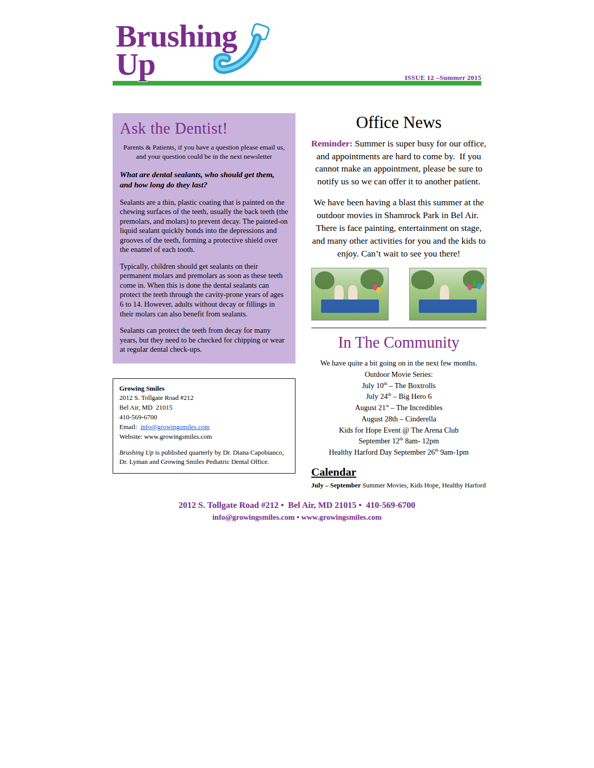Brushing Up
ISSUE 12 –Summer 2015
Ask the Dentist!
Parents & Patients, if you have a question please email us, and your question could be in the next newsletter
What are dental sealants, who should get them, and how long do they last?
Sealants are a thin, plastic coating that is painted on the chewing surfaces of the teeth, usually the back teeth (the premolars, and molars) to prevent decay. The painted-on liquid sealant quickly bonds into the depressions and grooves of the teeth, forming a protective shield over the enamel of each tooth.
Typically, children should get sealants on their permanent molars and premolars as soon as these teeth come in. When this is done the dental sealants can protect the teeth through the cavity-prone years of ages 6 to 14. However, adults without decay or fillings in their molars can also benefit from sealants.
Sealants can protect the teeth from decay for many years, but they need to be checked for chipping or wear at regular dental check-ups.
Growing Smiles
2012 S. Tollgate Road #212
Bel Air, MD 21015
410-569-6700
Email: info@growingsmiles.com
Website: www.growingsmiles.com
Brushing Up is published quarterly by Dr. Diana Capobianco, Dr. Lyman and Growing Smiles Pediatric Dental Office.
Office News
Reminder: Summer is super busy for our office, and appointments are hard to come by. If you cannot make an appointment, please be sure to notify us so we can offer it to another patient.
We have been having a blast this summer at the outdoor movies in Shamrock Park in Bel Air. There is face painting, entertainment on stage, and many other activities for you and the kids to enjoy. Can’t wait to see you there!
In The Community
We have quite a bit going on in the next few months. Outdoor Movie Series: July 10th – The Boxtrolls July 24th – Big Hero 6 August 21st – The Incredibles August 28th – Cinderella Kids for Hope Event @ The Arena Club September 12th 8am- 12pm Healthy Harford Day September 26th 9am-1pm
Calendar
July – September Summer Movies, Kids Hope, Healthy Harford
2012 S. Tollgate Road #212 • Bel Air, MD 21015 • 410-569-6700
info@growingsmiles.com • www.growingsmiles.com